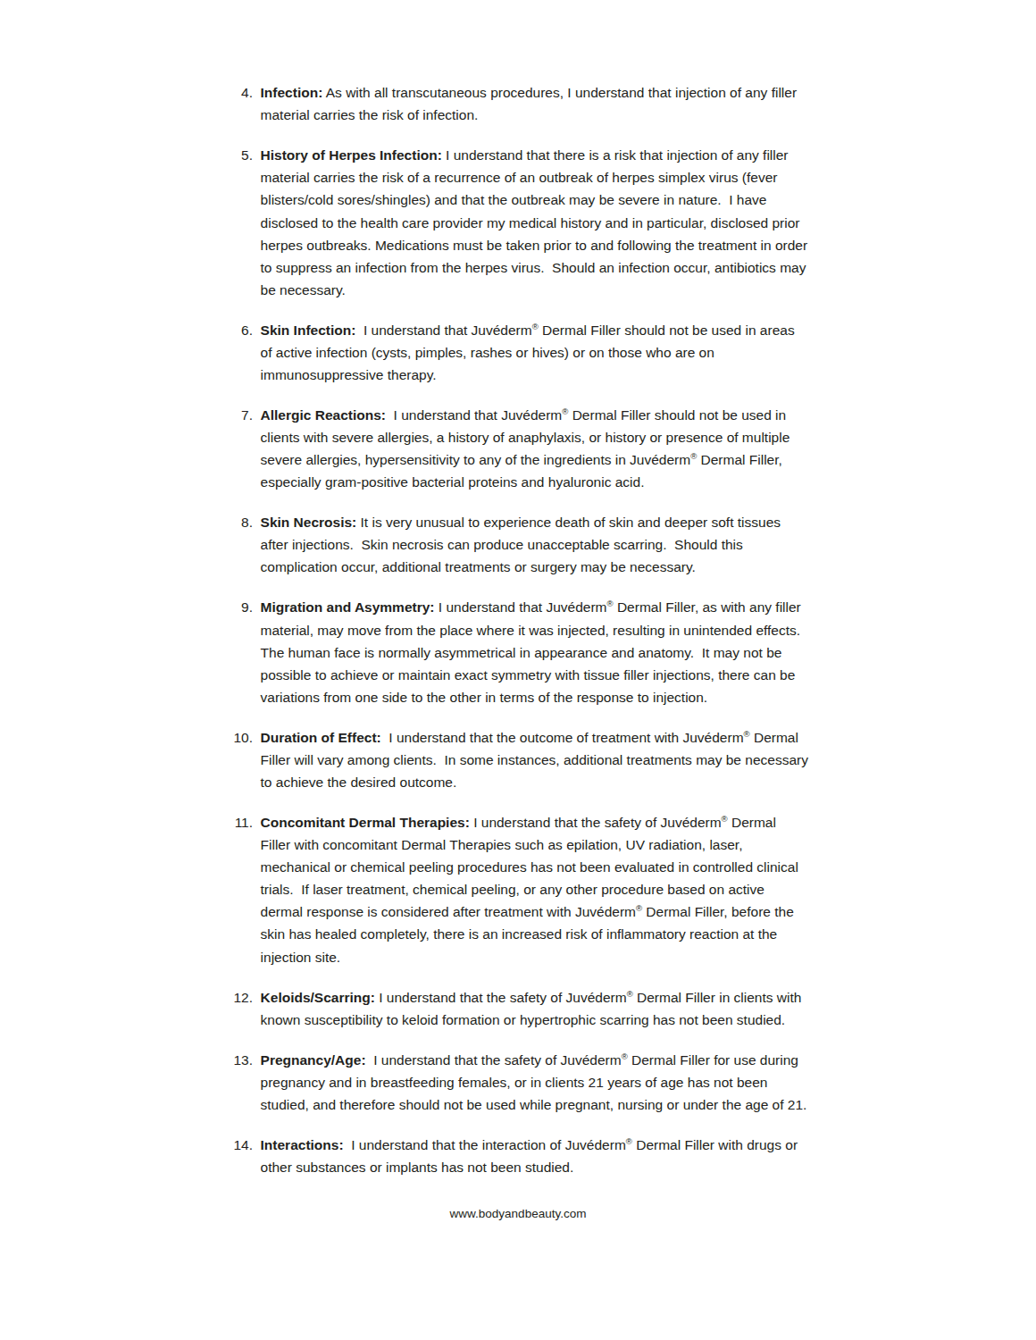Infection: As with all transcutaneous procedures, I understand that injection of any filler material carries the risk of infection.
History of Herpes Infection: I understand that there is a risk that injection of any filler material carries the risk of a recurrence of an outbreak of herpes simplex virus (fever blisters/cold sores/shingles) and that the outbreak may be severe in nature. I have disclosed to the health care provider my medical history and in particular, disclosed prior herpes outbreaks. Medications must be taken prior to and following the treatment in order to suppress an infection from the herpes virus. Should an infection occur, antibiotics may be necessary.
Skin Infection: I understand that Juvéderm® Dermal Filler should not be used in areas of active infection (cysts, pimples, rashes or hives) or on those who are on immunosuppressive therapy.
Allergic Reactions: I understand that Juvéderm® Dermal Filler should not be used in clients with severe allergies, a history of anaphylaxis, or history or presence of multiple severe allergies, hypersensitivity to any of the ingredients in Juvéderm® Dermal Filler, especially gram-positive bacterial proteins and hyaluronic acid.
Skin Necrosis: It is very unusual to experience death of skin and deeper soft tissues after injections. Skin necrosis can produce unacceptable scarring. Should this complication occur, additional treatments or surgery may be necessary.
Migration and Asymmetry: I understand that Juvéderm® Dermal Filler, as with any filler material, may move from the place where it was injected, resulting in unintended effects. The human face is normally asymmetrical in appearance and anatomy. It may not be possible to achieve or maintain exact symmetry with tissue filler injections, there can be variations from one side to the other in terms of the response to injection.
Duration of Effect: I understand that the outcome of treatment with Juvéderm® Dermal Filler will vary among clients. In some instances, additional treatments may be necessary to achieve the desired outcome.
Concomitant Dermal Therapies: I understand that the safety of Juvéderm® Dermal Filler with concomitant Dermal Therapies such as epilation, UV radiation, laser, mechanical or chemical peeling procedures has not been evaluated in controlled clinical trials. If laser treatment, chemical peeling, or any other procedure based on active dermal response is considered after treatment with Juvéderm® Dermal Filler, before the skin has healed completely, there is an increased risk of inflammatory reaction at the injection site.
Keloids/Scarring: I understand that the safety of Juvéderm® Dermal Filler in clients with known susceptibility to keloid formation or hypertrophic scarring has not been studied.
Pregnancy/Age: I understand that the safety of Juvéderm® Dermal Filler for use during pregnancy and in breastfeeding females, or in clients 21 years of age has not been studied, and therefore should not be used while pregnant, nursing or under the age of 21.
Interactions: I understand that the interaction of Juvéderm® Dermal Filler with drugs or other substances or implants has not been studied.
www.bodyandbeauty.com